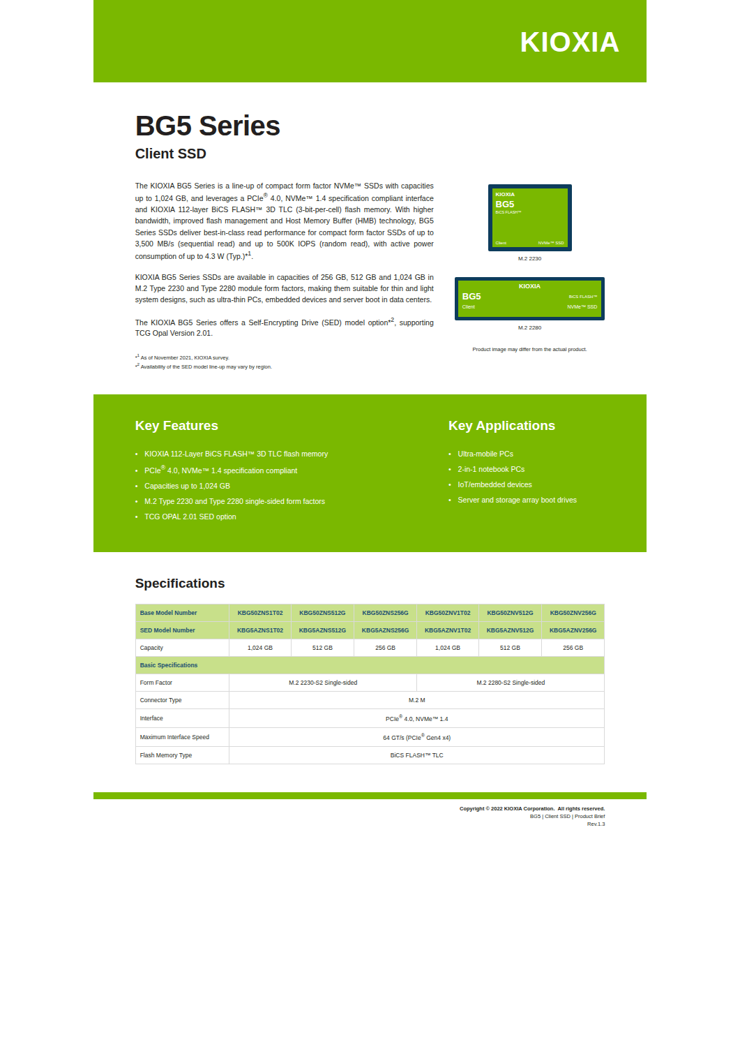KIOXIA
BG5 Series
Client SSD
The KIOXIA BG5 Series is a line-up of compact form factor NVMe™ SSDs with capacities up to 1,024 GB, and leverages a PCIe® 4.0, NVMe™ 1.4 specification compliant interface and KIOXIA 112-layer BiCS FLASH™ 3D TLC (3-bit-per-cell) flash memory. With higher bandwidth, improved flash management and Host Memory Buffer (HMB) technology, BG5 Series SSDs deliver best-in-class read performance for compact form factor SSDs of up to 3,500 MB/s (sequential read) and up to 500K IOPS (random read), with active power consumption of up to 4.3 W (Typ.)*1.
KIOXIA BG5 Series SSDs are available in capacities of 256 GB, 512 GB and 1,024 GB in M.2 Type 2230 and Type 2280 module form factors, making them suitable for thin and light system designs, such as ultra-thin PCs, embedded devices and server boot in data centers.
The KIOXIA BG5 Series offers a Self-Encrypting Drive (SED) model option*2, supporting TCG Opal Version 2.01.
*1 As of November 2021, KIOXIA survey.
*2 Availability of the SED model line-up may vary by region.
KIOXIA
BG5
BiCS FLASH™
Client NVMe™ SSD
M.2 2230
KIOXIA
BG5 BiCS FLASH™
Client NVMe™ SSD
M.2 2280
Product image may differ from the actual product.
Key Features
KIOXIA 112-Layer BiCS FLASH™ 3D TLC flash memory
PCIe® 4.0, NVMe™ 1.4 specification compliant
Capacities up to 1,024 GB
M.2 Type 2230 and Type 2280 single-sided form factors
TCG OPAL 2.01 SED option
Key Applications
Ultra-mobile PCs
2-in-1 notebook PCs
IoT/embedded devices
Server and storage array boot drives
Specifications
| Base Model Number | KBG50ZNS1T02 | KBG50ZNS512G | KBG50ZNS256G | KBG50ZNV1T02 | KBG50ZNV512G | KBG50ZNV256G |
| --- | --- | --- | --- | --- | --- | --- |
| SED Model Number | KBG5AZNS1T02 | KBG5AZNS512G | KBG5AZNS256G | KBG5AZNV1T02 | KBG5AZNV512G | KBG5AZNV256G |
| Capacity | 1,024 GB | 512 GB | 256 GB | 1,024 GB | 512 GB | 256 GB |
| Basic Specifications |
| Form Factor | M.2 2230-S2 Single-sided | M.2 2280-S2 Single-sided |
| Connector Type | M.2 M |
| Interface | PCIe ® 4.0, NVMe™ 1.4 |
| Maximum Interface Speed | 64 GT/s (PCIe ® Gen4 x4) |
| Flash Memory Type | BiCS FLASH™ TLC |
Copyright © 2022 KIOXIA Corporation. All rights reserved.
BG5 | Client SSD | Product Brief
Rev.1.3